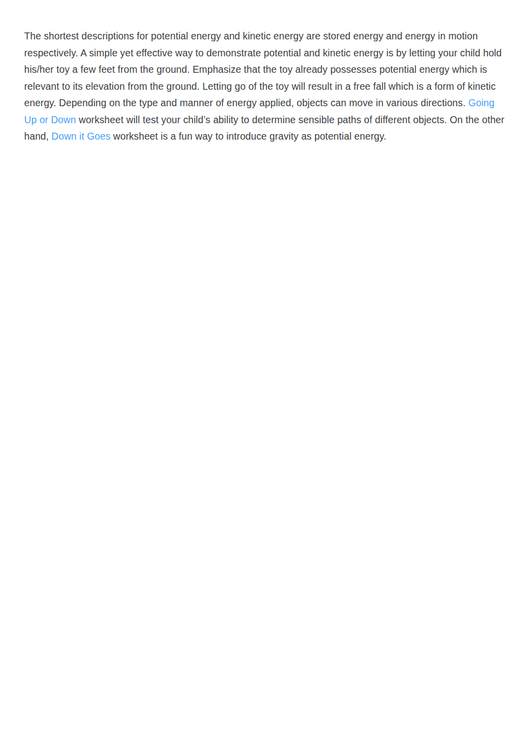The shortest descriptions for potential energy and kinetic energy are stored energy and energy in motion respectively. A simple yet effective way to demonstrate potential and kinetic energy is by letting your child hold his/her toy a few feet from the ground. Emphasize that the toy already possesses potential energy which is relevant to its elevation from the ground. Letting go of the toy will result in a free fall which is a form of kinetic energy. Depending on the type and manner of energy applied, objects can move in various directions. Going Up or Down worksheet will test your child’s ability to determine sensible paths of different objects. On the other hand, Down it Goes worksheet is a fun way to introduce gravity as potential energy.